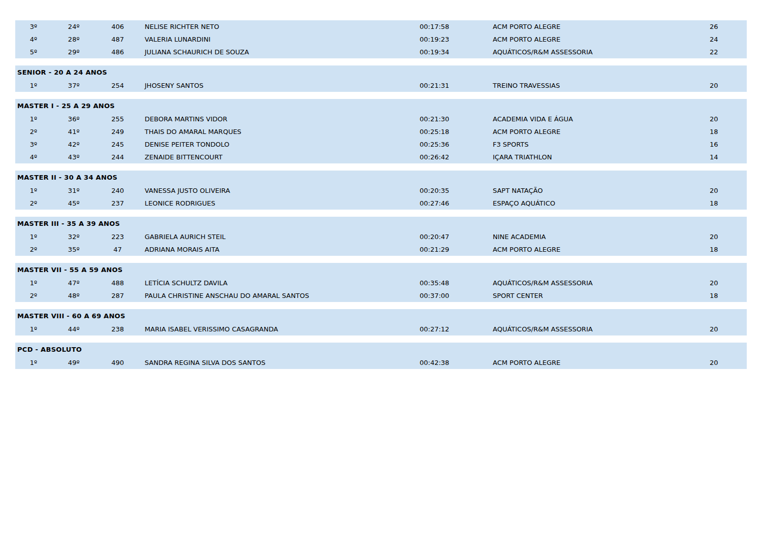| 3º | 24º | 406 | NELISE RICHTER NETO | 00:17:58 | ACM PORTO ALEGRE | 26 |
| 4º | 28º | 487 | VALERIA LUNARDINI | 00:19:23 | ACM PORTO ALEGRE | 24 |
| 5º | 29º | 486 | JULIANA SCHAURICH DE SOUZA | 00:19:34 | AQUÁTICOS/R&M ASSESSORIA | 22 |
| SENIOR - 20 A 24 ANOS |
| 1º | 37º | 254 | JHOSENY SANTOS | 00:21:31 | TREINO TRAVESSIAS | 20 |
| MASTER I - 25 A 29 ANOS |
| 1º | 36º | 255 | DEBORA MARTINS VIDOR | 00:21:30 | ACADEMIA VIDA E ÁGUA | 20 |
| 2º | 41º | 249 | THAIS DO AMARAL MARQUES | 00:25:18 | ACM PORTO ALEGRE | 18 |
| 3º | 42º | 245 | DENISE PEITER TONDOLO | 00:25:36 | F3 SPORTS | 16 |
| 4º | 43º | 244 | ZENAIDE BITTENCOURT | 00:26:42 | IÇARA TRIATHLON | 14 |
| MASTER II - 30 A 34 ANOS |
| 1º | 31º | 240 | VANESSA JUSTO OLIVEIRA | 00:20:35 | SAPT NATAÇÃO | 20 |
| 2º | 45º | 237 | LEONICE RODRIGUES | 00:27:46 | ESPAÇO AQUÁTICO | 18 |
| MASTER III - 35 A 39 ANOS |
| 1º | 32º | 223 | GABRIELA AURICH STEIL | 00:20:47 | NINE ACADEMIA | 20 |
| 2º | 35º | 47 | ADRIANA MORAIS AITA | 00:21:29 | ACM PORTO ALEGRE | 18 |
| MASTER VII - 55 A 59 ANOS |
| 1º | 47º | 488 | LETÍCIA SCHULTZ DAVILA | 00:35:48 | AQUÁTICOS/R&M ASSESSORIA | 20 |
| 2º | 48º | 287 | PAULA CHRISTINE ANSCHAU DO AMARAL SANTOS | 00:37:00 | SPORT CENTER | 18 |
| MASTER VIII - 60 A 69 ANOS |
| 1º | 44º | 238 | MARIA ISABEL VERISSIMO CASAGRANDA | 00:27:12 | AQUÁTICOS/R&M ASSESSORIA | 20 |
| PCD - ABSOLUTO |
| 1º | 49º | 490 | SANDRA REGINA SILVA DOS SANTOS | 00:42:38 | ACM PORTO ALEGRE | 20 |